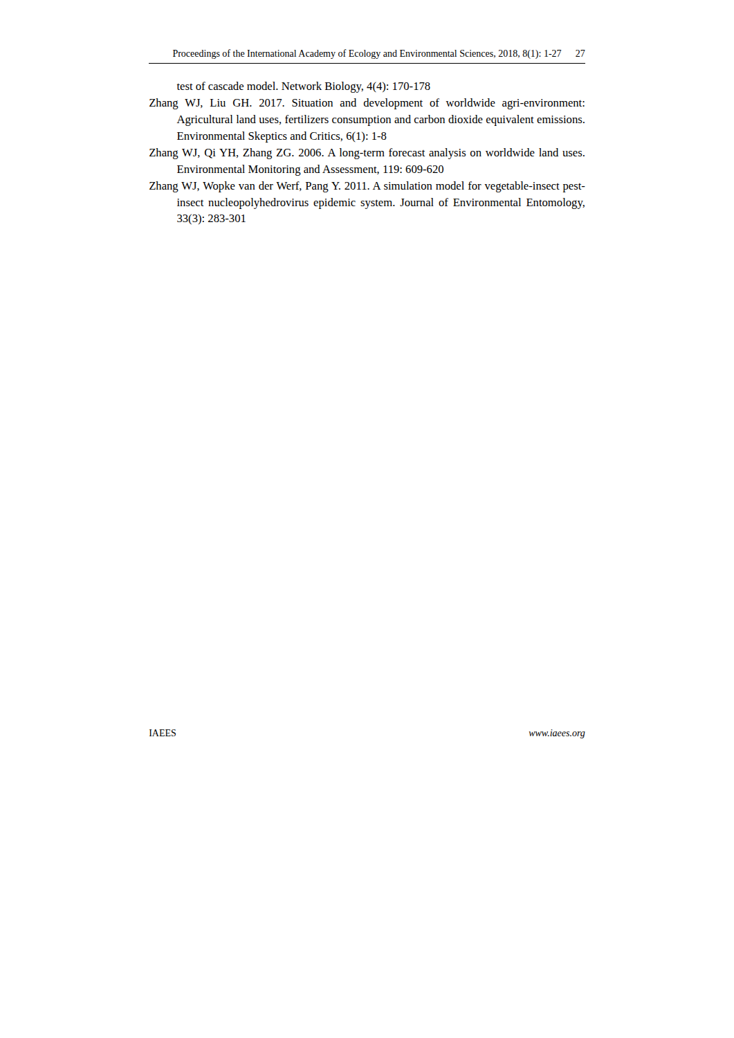Proceedings of the International Academy of Ecology and Environmental Sciences, 2018, 8(1): 1-27 27
test of cascade model. Network Biology, 4(4): 170-178
Zhang WJ, Liu GH. 2017. Situation and development of worldwide agri-environment: Agricultural land uses, fertilizers consumption and carbon dioxide equivalent emissions. Environmental Skeptics and Critics, 6(1): 1-8
Zhang WJ, Qi YH, Zhang ZG. 2006. A long-term forecast analysis on worldwide land uses. Environmental Monitoring and Assessment, 119: 609-620
Zhang WJ, Wopke van der Werf, Pang Y. 2011. A simulation model for vegetable-insect pest-insect nucleopolyhedrovirus epidemic system. Journal of Environmental Entomology, 33(3): 283-301
IAEES www.iaees.org